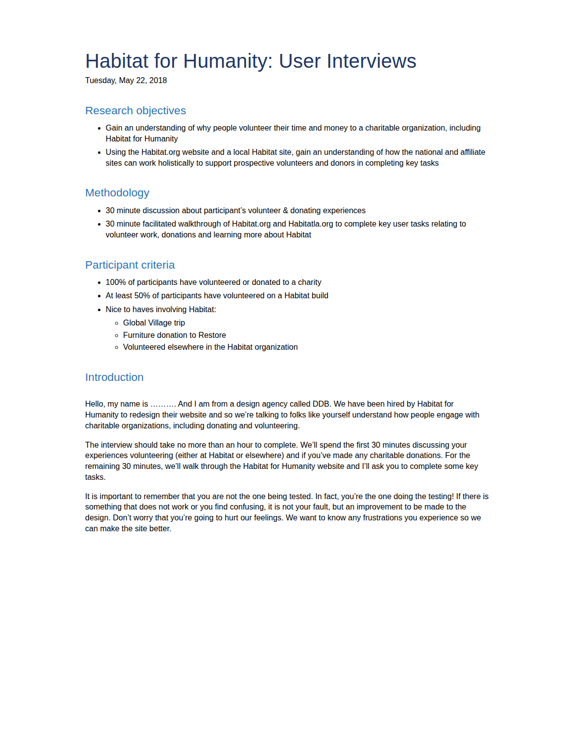Habitat for Humanity: User Interviews
Tuesday, May 22, 2018
Research objectives
Gain an understanding of why people volunteer their time and money to a charitable organization, including Habitat for Humanity
Using the Habitat.org website and a local Habitat site, gain an understanding of how the national and affiliate sites can work holistically to support prospective volunteers and donors in completing key tasks
Methodology
30 minute discussion about participant’s volunteer & donating experiences
30 minute facilitated walkthrough of Habitat.org and Habitatla.org to complete key user tasks relating to volunteer work, donations and learning more about Habitat
Participant criteria
100% of participants have volunteered or donated to a charity
At least 50% of participants have volunteered on a Habitat build
Nice to haves involving Habitat:
Global Village trip
Furniture donation to Restore
Volunteered elsewhere in the Habitat organization
Introduction
Hello, my name is ………. And I am from a design agency called DDB. We have been hired by Habitat for Humanity to redesign their website and so we’re talking to folks like yourself understand how people engage with charitable organizations, including donating and volunteering.
The interview should take no more than an hour to complete. We’ll spend the first 30 minutes discussing your experiences volunteering (either at Habitat or elsewhere) and if you’ve made any charitable donations. For the remaining 30 minutes, we’ll walk through the Habitat for Humanity website and I’ll ask you to complete some key tasks.
It is important to remember that you are not the one being tested. In fact, you’re the one doing the testing! If there is something that does not work or you find confusing, it is not your fault, but an improvement to be made to the design. Don’t worry that you’re going to hurt our feelings. We want to know any frustrations you experience so we can make the site better.